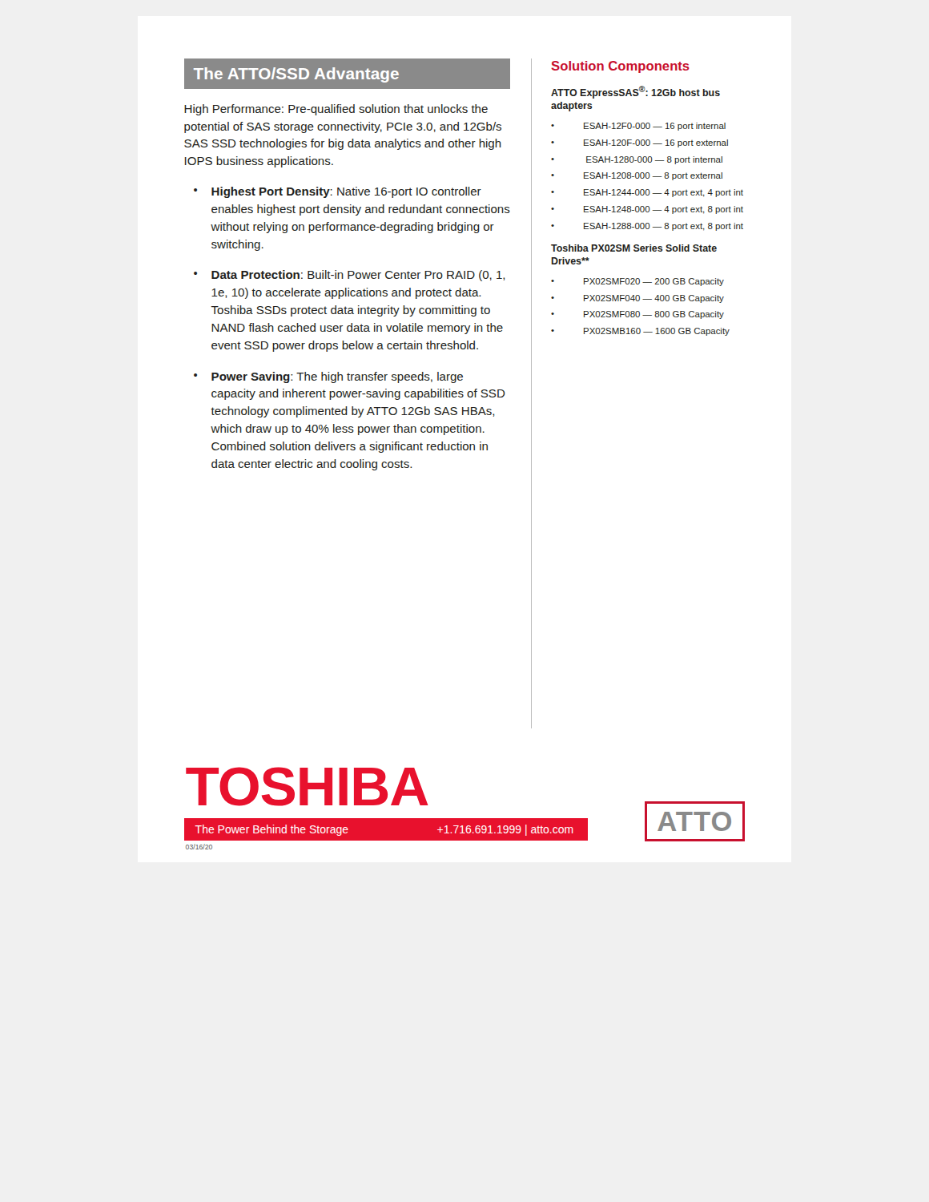The ATTO/SSD Advantage
High Performance: Pre-qualified solution that unlocks the potential of SAS storage connectivity, PCIe 3.0, and 12Gb/s SAS SSD technologies for big data analytics and other high IOPS business applications.
Highest Port Density: Native 16-port IO controller enables highest port density and redundant connections without relying on performance-degrading bridging or switching.
Data Protection: Built-in Power Center Pro RAID (0, 1, 1e, 10) to accelerate applications and protect data. Toshiba SSDs protect data integrity by committing to NAND flash cached user data in volatile memory in the event SSD power drops below a certain threshold.
Power Saving: The high transfer speeds, large capacity and inherent power-saving capabilities of SSD technology complimented by ATTO 12Gb SAS HBAs, which draw up to 40% less power than competition. Combined solution delivers a significant reduction in data center electric and cooling costs.
Solution Components
ATTO ExpressSAS®: 12Gb host bus adapters
ESAH-12F0-000 — 16 port internal
ESAH-120F-000 — 16 port external
ESAH-1280-000 — 8 port internal
ESAH-1208-000 — 8 port external
ESAH-1244-000 — 4 port ext, 4 port int
ESAH-1248-000 — 4 port ext, 8 port int
ESAH-1288-000 — 8 port ext, 8 port int
Toshiba PX02SM Series Solid State Drives**
PX02SMF020 — 200 GB Capacity
PX02SMF040 — 400 GB Capacity
PX02SMF080 — 800 GB Capacity
PX02SMB160 — 1600 GB Capacity
TOSHIBA
The Power Behind the Storage +1.716.691.1999 | atto.com
03/16/20
ATTO